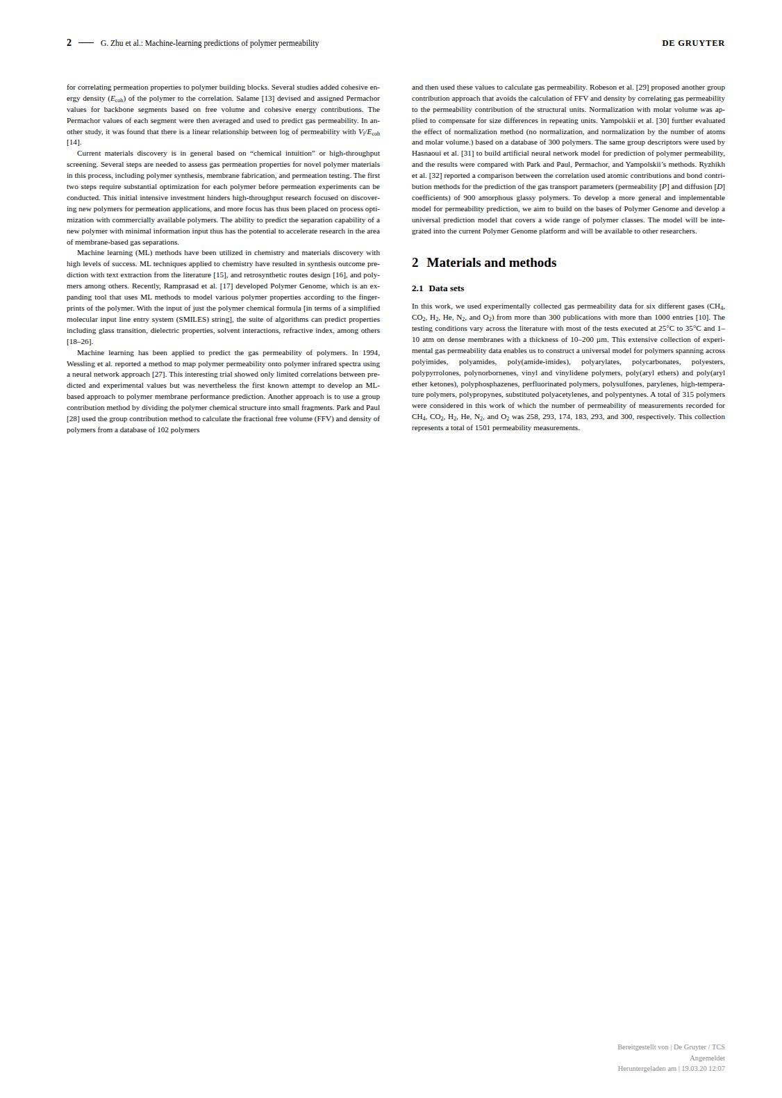2 G. Zhu et al.: Machine-learning predictions of polymer permeability
DE GRUYTER
for correlating permeation properties to polymer building blocks. Several studies added cohesive energy density (Ecoh) of the polymer to the correlation. Salame [13] devised and assigned Permachor values for backbone segments based on free volume and cohesive energy contributions. The Permachor values of each segment were then averaged and used to predict gas permeability. In another study, it was found that there is a linear relationship between log of permeability with Vf/Ecoh [14].
Current materials discovery is in general based on “chemical intuition” or high-throughput screening. Several steps are needed to assess gas permeation properties for novel polymer materials in this process, including polymer synthesis, membrane fabrication, and permeation testing. The first two steps require substantial optimization for each polymer before permeation experiments can be conducted. This initial intensive investment hinders high-throughput research focused on discovering new polymers for permeation applications, and more focus has thus been placed on process optimization with commercially available polymers. The ability to predict the separation capability of a new polymer with minimal information input thus has the potential to accelerate research in the area of membrane-based gas separations.
Machine learning (ML) methods have been utilized in chemistry and materials discovery with high levels of success. ML techniques applied to chemistry have resulted in synthesis outcome prediction with text extraction from the literature [15], and retrosynthetic routes design [16], and polymers among others. Recently, Ramprasad et al. [17] developed Polymer Genome, which is an expanding tool that uses ML methods to model various polymer properties according to the fingerprints of the polymer. With the input of just the polymer chemical formula [in terms of a simplified molecular input line entry system (SMILES) string], the suite of algorithms can predict properties including glass transition, dielectric properties, solvent interactions, refractive index, among others [18–26].
Machine learning has been applied to predict the gas permeability of polymers. In 1994, Wessling et al. reported a method to map polymer permeability onto polymer infrared spectra using a neural network approach [27]. This interesting trial showed only limited correlations between predicted and experimental values but was nevertheless the first known attempt to develop an ML-based approach to polymer membrane performance prediction. Another approach is to use a group contribution method by dividing the polymer chemical structure into small fragments. Park and Paul [28] used the group contribution method to calculate the fractional free volume (FFV) and density of polymers from a database of 102 polymers
and then used these values to calculate gas permeability. Robeson et al. [29] proposed another group contribution approach that avoids the calculation of FFV and density by correlating gas permeability to the permeability contribution of the structural units. Normalization with molar volume was applied to compensate for size differences in repeating units. Yampolskii et al. [30] further evaluated the effect of normalization method (no normalization, and normalization by the number of atoms and molar volume.) based on a database of 300 polymers. The same group descriptors were used by Hasnaoui et al. [31] to build artificial neural network model for prediction of polymer permeability, and the results were compared with Park and Paul, Permachor, and Yampolskii’s methods. Ryzhikh et al. [32] reported a comparison between the correlation used atomic contributions and bond contribution methods for the prediction of the gas transport parameters (permeability [P] and diffusion [D] coefficients) of 900 amorphous glassy polymers. To develop a more general and implementable model for permeability prediction, we aim to build on the bases of Polymer Genome and develop a universal prediction model that covers a wide range of polymer classes. The model will be integrated into the current Polymer Genome platform and will be available to other researchers.
2 Materials and methods
2.1 Data sets
In this work, we used experimentally collected gas permeability data for six different gases (CH4, CO2, H2, He, N2, and O2) from more than 300 publications with more than 1000 entries [10]. The testing conditions vary across the literature with most of the tests executed at 25°C to 35°C and 1–10 atm on dense membranes with a thickness of 10–200 µm. This extensive collection of experimental gas permeability data enables us to construct a universal model for polymers spanning across polyimides, polyamides, poly(amide-imides), polyarylates, polycarbonates, polyesters, polypyrrolones, polynorbornenes, vinyl and vinylidene polymers, poly(aryl ethers) and poly(aryl ether ketones), polyphosphazenes, perfluorinated polymers, polysulfones, parylenes, high-temperature polymers, polypropynes, substituted polyacetylenes, and polypentynes. A total of 315 polymers were considered in this work of which the number of permeability of measurements recorded for CH4, CO2, H2, He, N2, and O2 was 258, 293, 174, 183, 293, and 300, respectively. This collection represents a total of 1501 permeability measurements.
Bereitgestellt von | De Gruyter / TCS
Angemeldet
Heruntergeladen am | 19.03.20 12:07